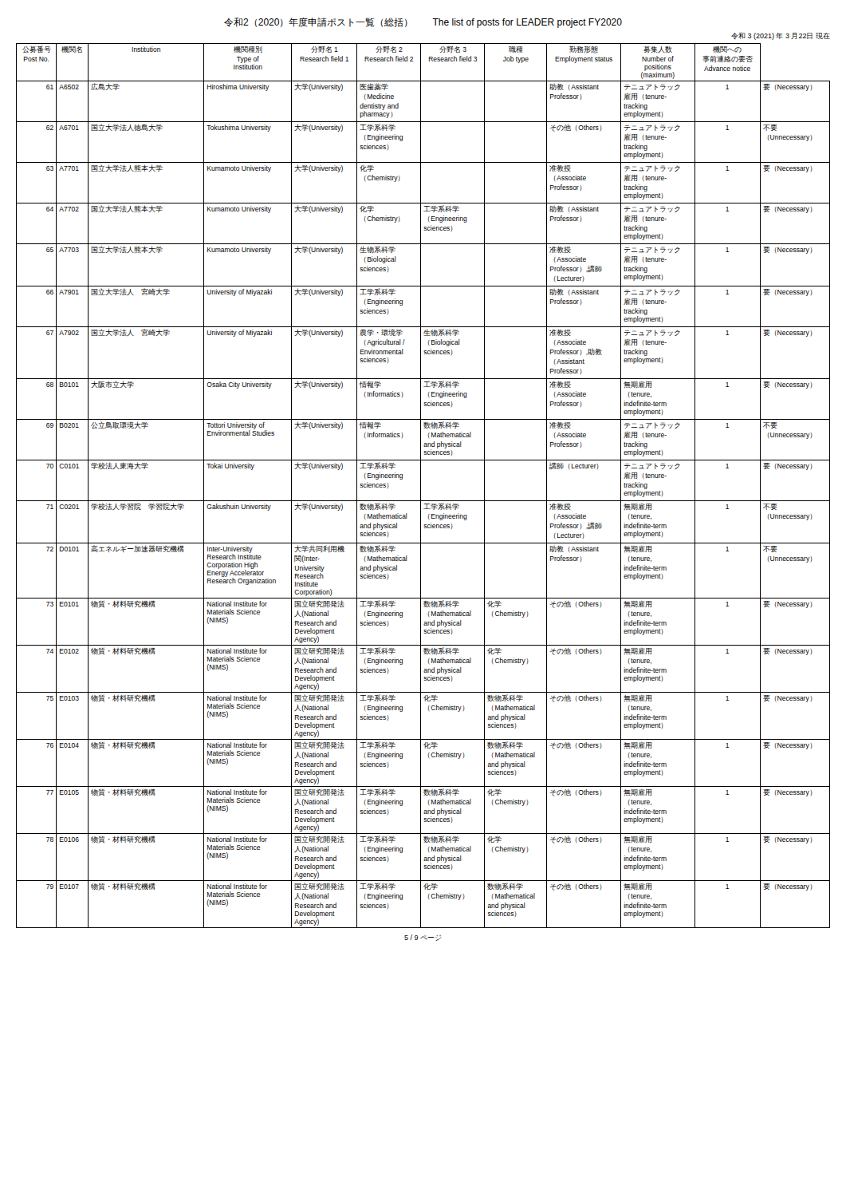令和2（2020）年度申請ポスト一覧（総括）　　The list of posts for LEADER project FY2020
令和 3 (2021) 年 3 月22日 現在
| 公募番号 Post No. | 機関名 | Institution | 機関種別 Type of Institution | 分野名 1 Research field 1 | 分野名 2 Research field 2 | 分野名 3 Research field 3 | 職種 Job type | 勤務形態 Employment status | 募集人数 Number of positions (maximum) | 機関への 事前連絡の要否 Advance notice |
| --- | --- | --- | --- | --- | --- | --- | --- | --- | --- | --- |
| 61 | A6502 | 広島大学 | Hiroshima University | 大学(University) | 医歯薬学 （Medicine dentistry and pharmacy） | | | 助教（Assistant Professor） | テニュアトラック 雇用（tenure- tracking employment） | 1 | 要（Necessary） |
| 62 | A6701 | 国立大学法人徳島大学 | Tokushima University | 大学(University) | 工学系科学 （Engineering sciences） | | | その他（Others） | テニュアトラック 雇用（tenure- tracking employment） | 1 | 不要 （Unnecessary） |
| 63 | A7701 | 国立大学法人熊本大学 | Kumamoto University | 大学(University) | 化学 （Chemistry） | | | 准教授 （Associate Professor） | テニュアトラック 雇用（tenure- tracking employment） | 1 | 要（Necessary） |
| 64 | A7702 | 国立大学法人熊本大学 | Kumamoto University | 大学(University) | 化学 （Chemistry） | 工学系科学 （Engineering sciences） | | 助教（Assistant Professor） | テニュアトラック 雇用（tenure- tracking employment） | 1 | 要（Necessary） |
| 65 | A7703 | 国立大学法人熊本大学 | Kumamoto University | 大学(University) | 生物系科学 （Biological sciences） | | | 准教授 （Associate Professor）,講師 （Lecturer） | テニュアトラック 雇用（tenure- tracking employment） | 1 | 要（Necessary） |
| 66 | A7901 | 国立大学法人 宮崎大学 | University of Miyazaki | 大学(University) | 工学系科学 （Engineering sciences） | | | 助教（Assistant Professor） | テニュアトラック 雇用（tenure- tracking employment） | 1 | 要（Necessary） |
| 67 | A7902 | 国立大学法人 宮崎大学 | University of Miyazaki | 大学(University) | 農学・環境学 （Agricultural / Environmental sciences） | 生物系科学 （Biological sciences） | | 准教授 （Associate Professor）,助教 （Assistant Professor） | テニュアトラック 雇用（tenure- tracking employment） | 1 | 要（Necessary） |
| 68 | B0101 | 大阪市立大学 | Osaka City University | 大学(University) | 情報学 （Informatics） | 工学系科学 （Engineering sciences） | | 准教授 （Associate Professor） | 無期雇用 （tenure, indefinite-term employment） | 1 | 要（Necessary） |
| 69 | B0201 | 公立鳥取環境大学 | Tottori University of Environmental Studies | 大学(University) | 情報学 （Informatics） | 数物系科学 （Mathematical and physical sciences） | | 准教授 （Associate Professor） | テニュアトラック 雇用（tenure- tracking employment） | 1 | 不要 （Unnecessary） |
| 70 | C0101 | 学校法人東海大学 | Tokai University | 大学(University) | 工学系科学 （Engineering sciences） | | | 講師（Lecturer） | テニュアトラック 雇用（tenure- tracking employment） | 1 | 要（Necessary） |
| 71 | C0201 | 学校法人学習院 学習院大学 | Gakushuin University | 大学(University) | 数物系科学 （Mathematical and physical sciences） | 工学系科学 （Engineering sciences） | | 准教授 （Associate Professor）,講師 （Lecturer） | 無期雇用 （tenure, indefinite-term employment） | 1 | 不要 （Unnecessary） |
| 72 | D0101 | 高エネルギー加速器研究機構 | Inter-University Research Institute Corporation High Energy Accelerator Research Organization | 大学共同利用機 関(Inter- University Research Institute Corporation) | 数物系科学 （Mathematical and physical sciences） | | | 助教（Assistant Professor） | 無期雇用 （tenure, indefinite-term employment） | 1 | 不要 （Unnecessary） |
| 73 | E0101 | 物質・材料研究機構 | National Institute for Materials Science (NIMS) | 国立研究開発法 人(National Research and Development Agency) | 工学系科学 （Engineering sciences） | 数物系科学 （Mathematical and physical sciences） | 化学 （Chemistry） | その他（Others） | 無期雇用 （tenure, indefinite-term employment） | 1 | 要（Necessary） |
| 74 | E0102 | 物質・材料研究機構 | National Institute for Materials Science (NIMS) | 国立研究開発法 人(National Research and Development Agency) | 工学系科学 （Engineering sciences） | 数物系科学 （Mathematical and physical sciences） | 化学 （Chemistry） | その他（Others） | 無期雇用 （tenure, indefinite-term employment） | 1 | 要（Necessary） |
| 75 | E0103 | 物質・材料研究機構 | National Institute for Materials Science (NIMS) | 国立研究開発法 人(National Research and Development Agency) | 工学系科学 （Engineering sciences） | 化学 （Chemistry） | 数物系科学 （Mathematical and physical sciences） | その他（Others） | 無期雇用 （tenure, indefinite-term employment） | 1 | 要（Necessary） |
| 76 | E0104 | 物質・材料研究機構 | National Institute for Materials Science (NIMS) | 国立研究開発法 人(National Research and Development Agency) | 工学系科学 （Engineering sciences） | 化学 （Chemistry） | 数物系科学 （Mathematical and physical sciences） | その他（Others） | 無期雇用 （tenure, indefinite-term employment） | 1 | 要（Necessary） |
| 77 | E0105 | 物質・材料研究機構 | National Institute for Materials Science (NIMS) | 国立研究開発法 人(National Research and Development Agency) | 工学系科学 （Engineering sciences） | 数物系科学 （Mathematical and physical sciences） | 化学 （Chemistry） | その他（Others） | 無期雇用 （tenure, indefinite-term employment） | 1 | 要（Necessary） |
| 78 | E0106 | 物質・材料研究機構 | National Institute for Materials Science (NIMS) | 国立研究開発法 人(National Research and Development Agency) | 工学系科学 （Engineering sciences） | 数物系科学 （Mathematical and physical sciences） | 化学 （Chemistry） | その他（Others） | 無期雇用 （tenure, indefinite-term employment） | 1 | 要（Necessary） |
| 79 | E0107 | 物質・材料研究機構 | National Institute for Materials Science (NIMS) | 国立研究開発法 人(National Research and Development Agency) | 工学系科学 （Engineering sciences） | 化学 （Chemistry） | 数物系科学 （Mathematical and physical sciences） | その他（Others） | 無期雇用 （tenure, indefinite-term employment） | 1 | 要（Necessary） |
5 / 9 ページ